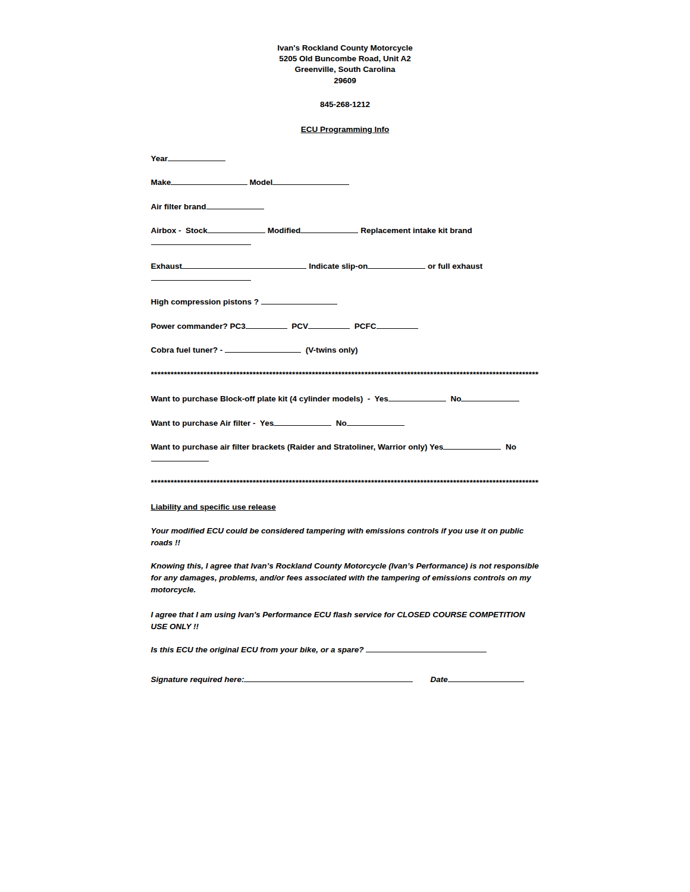Ivan's Rockland County Motorcycle
5205 Old Buncombe Road, Unit A2
Greenville, South Carolina
29609
845-268-1212
ECU Programming Info
Year
Make Model
Air filter brand
Airbox - Stock Modified Replacement intake kit brand
Exhaust Indicate slip-on or full exhaust
High compression pistons ?
Power commander? PC3 PCV PCFC
Cobra fuel tuner? - (V-twins only)
*********************************************************************************************************************************************
Want to purchase Block-off plate kit (4 cylinder models) - Yes No
Want to purchase Air filter - Yes No
Want to purchase air filter brackets (Raider and Stratoliner, Warrior only) Yes No
*********************************************************************************************************************************************
Liability and specific use release
Your modified ECU could be considered tampering with emissions controls if you use it on public roads !!
Knowing this, I agree that Ivan’s Rockland County Motorcycle (Ivan’s Performance) is not responsible for any damages, problems, and/or fees associated with the tampering of emissions controls on my motorcycle.
I agree that I am using Ivan's Performance ECU flash service for CLOSED COURSE COMPETITION USE ONLY !!
Is this ECU the original ECU from your bike, or a spare?
Signature required here: Date